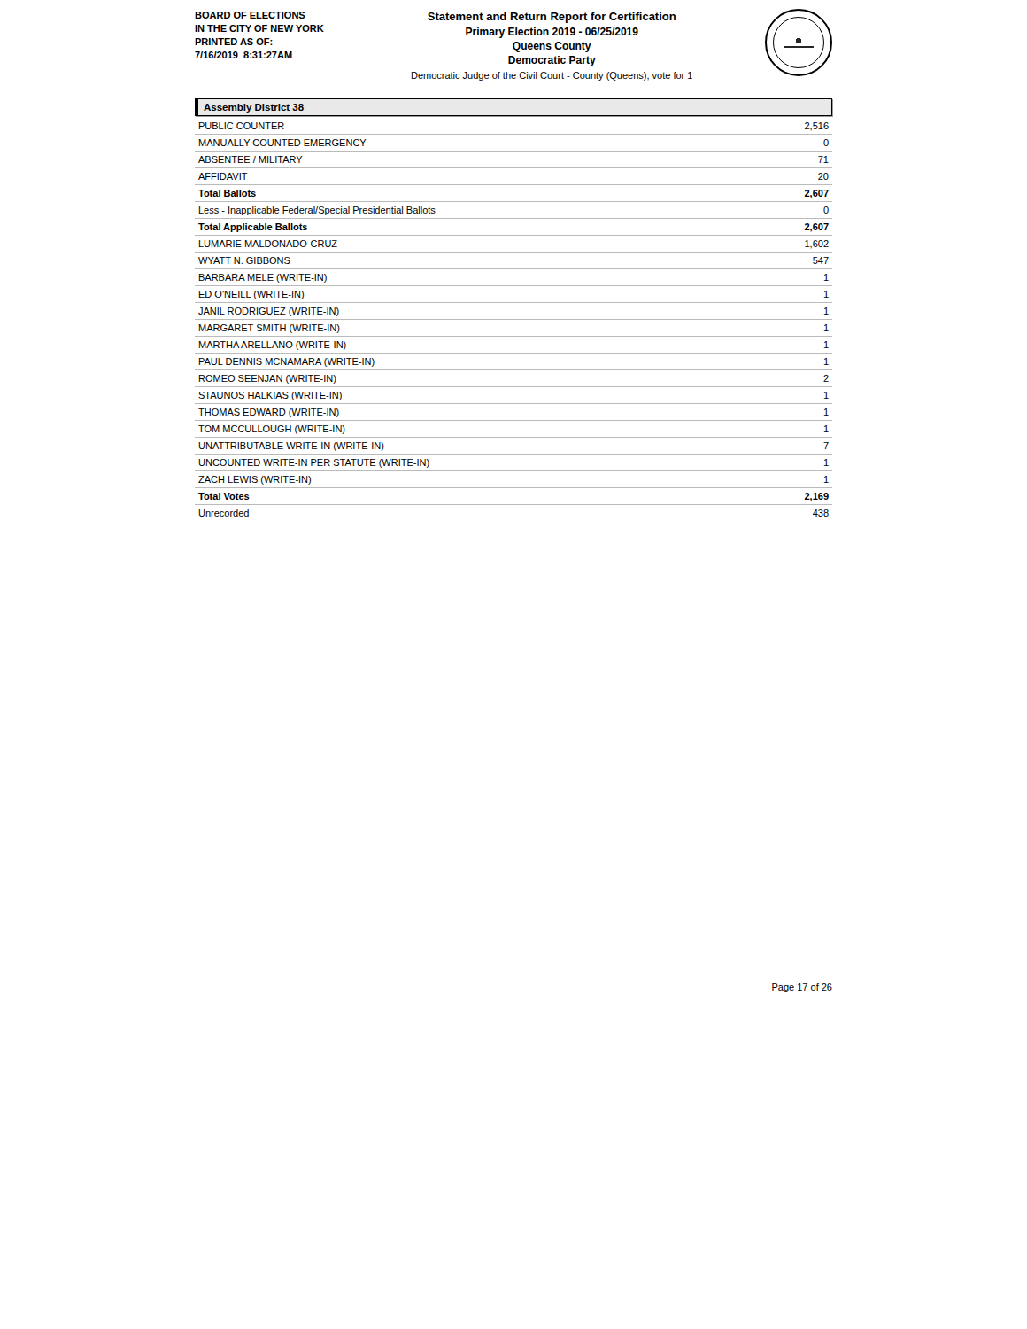BOARD OF ELECTIONS
IN THE CITY OF NEW YORK
PRINTED AS OF:
7/16/2019 8:31:27AM
Statement and Return Report for Certification
Primary Election 2019 - 06/25/2019
Queens County
Democratic Party
Democratic Judge of the Civil Court - County (Queens), vote for 1
Assembly District 38
| PUBLIC COUNTER | 2,516 |
| MANUALLY COUNTED EMERGENCY | 0 |
| ABSENTEE / MILITARY | 71 |
| AFFIDAVIT | 20 |
| Total Ballots | 2,607 |
| Less - Inapplicable Federal/Special Presidential Ballots | 0 |
| Total Applicable Ballots | 2,607 |
| LUMARIE MALDONADO-CRUZ | 1,602 |
| WYATT N. GIBBONS | 547 |
| BARBARA MELE (WRITE-IN) | 1 |
| ED O'NEILL (WRITE-IN) | 1 |
| JANIL RODRIGUEZ (WRITE-IN) | 1 |
| MARGARET SMITH (WRITE-IN) | 1 |
| MARTHA ARELLANO (WRITE-IN) | 1 |
| PAUL DENNIS MCNAMARA (WRITE-IN) | 1 |
| ROMEO SEENJAN (WRITE-IN) | 2 |
| STAUNOS HALKIAS (WRITE-IN) | 1 |
| THOMAS EDWARD (WRITE-IN) | 1 |
| TOM MCCULLOUGH (WRITE-IN) | 1 |
| UNATTRIBUTABLE WRITE-IN (WRITE-IN) | 7 |
| UNCOUNTED WRITE-IN PER STATUTE (WRITE-IN) | 1 |
| ZACH LEWIS (WRITE-IN) | 1 |
| Total Votes | 2,169 |
| Unrecorded | 438 |
Page 17 of 26